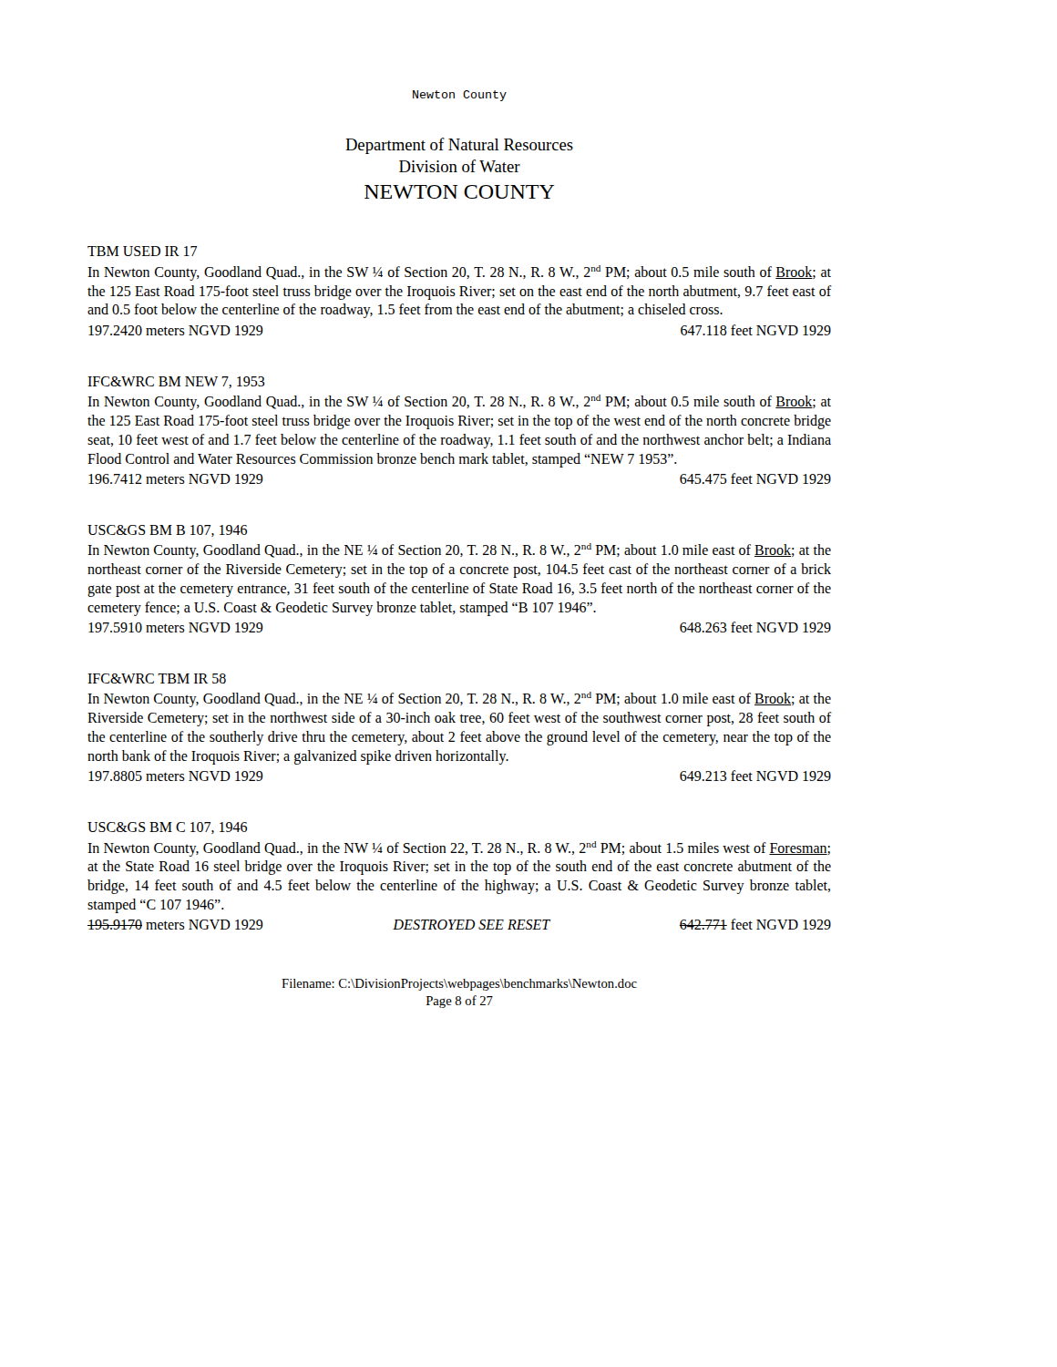Newton County
Department of Natural Resources
Division of Water
NEWTON COUNTY
TBM USED IR 17
In Newton County, Goodland Quad., in the SW ¼ of Section 20, T. 28 N., R. 8 W., 2nd PM; about 0.5 mile south of Brook; at the 125 East Road 175-foot steel truss bridge over the Iroquois River; set on the east end of the north abutment, 9.7 feet east of and 0.5 foot below the centerline of the roadway, 1.5 feet from the east end of the abutment; a chiseled cross.
197.2420 meters NGVD 1929 647.118 feet NGVD 1929
IFC&WRC BM NEW 7, 1953
In Newton County, Goodland Quad., in the SW ¼ of Section 20, T. 28 N., R. 8 W., 2nd PM; about 0.5 mile south of Brook; at the 125 East Road 175-foot steel truss bridge over the Iroquois River; set in the top of the west end of the north concrete bridge seat, 10 feet west of and 1.7 feet below the centerline of the roadway, 1.1 feet south of and the northwest anchor belt; a Indiana Flood Control and Water Resources Commission bronze bench mark tablet, stamped “NEW 7 1953”.
196.7412 meters NGVD 1929 645.475 feet NGVD 1929
USC&GS BM B 107, 1946
In Newton County, Goodland Quad., in the NE ¼ of Section 20, T. 28 N., R. 8 W., 2nd PM; about 1.0 mile east of Brook; at the northeast corner of the Riverside Cemetery; set in the top of a concrete post, 104.5 feet cast of the northeast corner of a brick gate post at the cemetery entrance, 31 feet south of the centerline of State Road 16, 3.5 feet north of the northeast corner of the cemetery fence; a U.S. Coast & Geodetic Survey bronze tablet, stamped “B 107 1946”.
197.5910 meters NGVD 1929 648.263 feet NGVD 1929
IFC&WRC TBM IR 58
In Newton County, Goodland Quad., in the NE ¼ of Section 20, T. 28 N., R. 8 W., 2nd PM; about 1.0 mile east of Brook; at the Riverside Cemetery; set in the northwest side of a 30-inch oak tree, 60 feet west of the southwest corner post, 28 feet south of the centerline of the southerly drive thru the cemetery, about 2 feet above the ground level of the cemetery, near the top of the north bank of the Iroquois River; a galvanized spike driven horizontally.
197.8805 meters NGVD 1929 649.213 feet NGVD 1929
USC&GS BM C 107, 1946
In Newton County, Goodland Quad., in the NW ¼ of Section 22, T. 28 N., R. 8 W., 2nd PM; about 1.5 miles west of Foresman; at the State Road 16 steel bridge over the Iroquois River; set in the top of the south end of the east concrete abutment of the bridge, 14 feet south of and 4.5 feet below the centerline of the highway; a U.S. Coast & Geodetic Survey bronze tablet, stamped “C 107 1946”.
195.9170 meters NGVD 1929 DESTROYED SEE RESET 642.771 feet NGVD 1929
Filename: C:\DivisionProjects\webpages\benchmarks\Newton.doc
Page 8 of 27